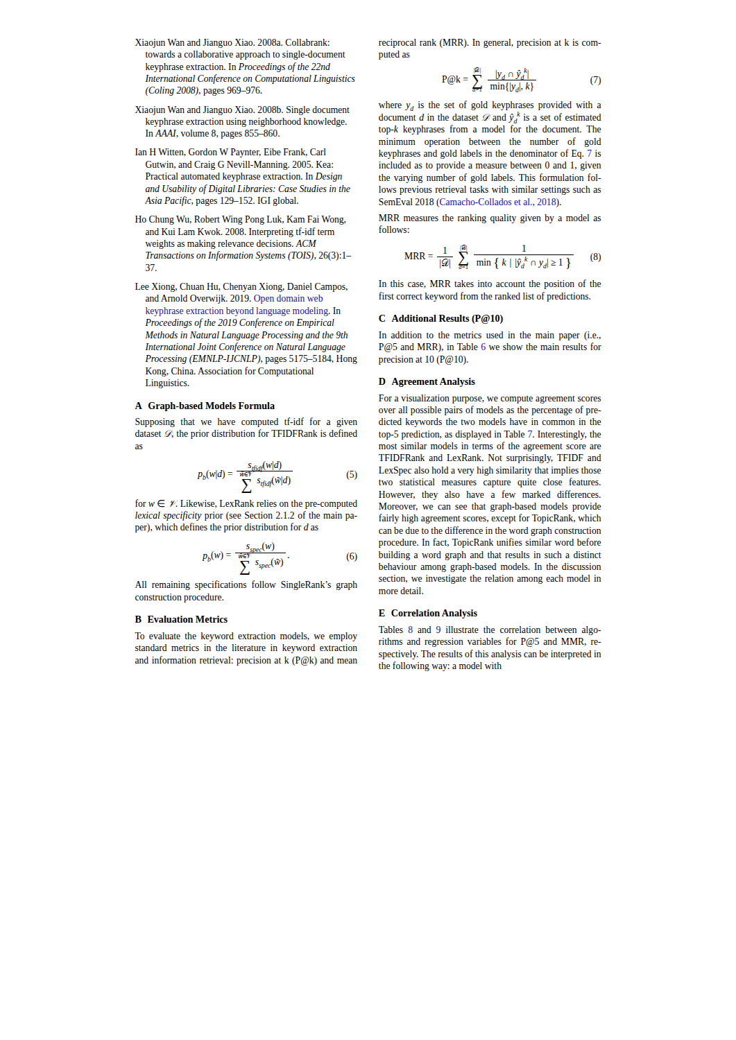Xiaojun Wan and Jianguo Xiao. 2008a. Collabrank: towards a collaborative approach to single-document keyphrase extraction. In Proceedings of the 22nd International Conference on Computational Linguistics (Coling 2008), pages 969–976.
Xiaojun Wan and Jianguo Xiao. 2008b. Single document keyphrase extraction using neighborhood knowledge. In AAAI, volume 8, pages 855–860.
Ian H Witten, Gordon W Paynter, Eibe Frank, Carl Gutwin, and Craig G Nevill-Manning. 2005. Kea: Practical automated keyphrase extraction. In Design and Usability of Digital Libraries: Case Studies in the Asia Pacific, pages 129–152. IGI global.
Ho Chung Wu, Robert Wing Pong Luk, Kam Fai Wong, and Kui Lam Kwok. 2008. Interpreting tf-idf term weights as making relevance decisions. ACM Transactions on Information Systems (TOIS), 26(3):1–37.
Lee Xiong, Chuan Hu, Chenyan Xiong, Daniel Campos, and Arnold Overwijk. 2019. Open domain web keyphrase extraction beyond language modeling. In Proceedings of the 2019 Conference on Empirical Methods in Natural Language Processing and the 9th International Joint Conference on Natural Language Processing (EMNLP-IJCNLP), pages 5175–5184, Hong Kong, China. Association for Computational Linguistics.
AGraph-based Models Formula
Supposing that we have computed tf-idf for a given dataset 𝒟, the prior distribution for TFIDFRank is defined as
pb(w|d) = stfidf(w|d) 𝑤̃∈𝒱∑ stfidf(w̃|d) (5)
for w ∈ 𝒱. Likewise, LexRank relies on the pre-computed lexical specificity prior (see Section 2.1.2 of the main paper), which defines the prior distribution for d as
pb(w) = sspec(w) 𝑤̃∈𝒱∑ sspec(w̃) . (6)
All remaining specifications follow SingleRank’s graph construction procedure.
BEvaluation Metrics
To evaluate the keyword extraction models, we employ standard metrics in the literature in keyword extraction and information retrieval: precision at k (P@k) and mean reciprocal rank (MRR). In general, precision at k is computed as
P@k = |𝒟|∑d=1 |yd ∩ ŷdk| min{|yd|, k} (7)
where yd is the set of gold keyphrases provided with a document d in the dataset 𝒟 and ŷdk is a set of estimated top-k keyphrases from a model for the document. The minimum operation between the number of gold keyphrases and gold labels in the denominator of Eq. 7 is included as to provide a measure between 0 and 1, given the varying number of gold labels. This formulation follows previous retrieval tasks with similar settings such as SemEval 2018 (Camacho-Collados et al., 2018).
MRR measures the ranking quality given by a model as follows:
MRR = 1|𝒟| |𝒟|∑d=1 1 min { k | |ŷdk ∩ yd| ≥ 1 } (8)
In this case, MRR takes into account the position of the first correct keyword from the ranked list of predictions.
CAdditional Results (P@10)
In addition to the metrics used in the main paper (i.e., P@5 and MRR), in Table 6 we show the main results for precision at 10 (P@10).
DAgreement Analysis
For a visualization purpose, we compute agreement scores over all possible pairs of models as the percentage of predicted keywords the two models have in common in the top-5 prediction, as displayed in Table 7. Interestingly, the most similar models in terms of the agreement score are TFIDFRank and LexRank. Not surprisingly, TFIDF and LexSpec also hold a very high similarity that implies those two statistical measures capture quite close features. However, they also have a few marked differences. Moreover, we can see that graph-based models provide fairly high agreement scores, except for TopicRank, which can be due to the difference in the word graph construction procedure. In fact, TopicRank unifies similar word before building a word graph and that results in such a distinct behaviour among graph-based models. In the discussion section, we investigate the relation among each model in more detail.
ECorrelation Analysis
Tables 8 and 9 illustrate the correlation between algorithms and regression variables for P@5 and MMR, respectively. The results of this analysis can be interpreted in the following way: a model with